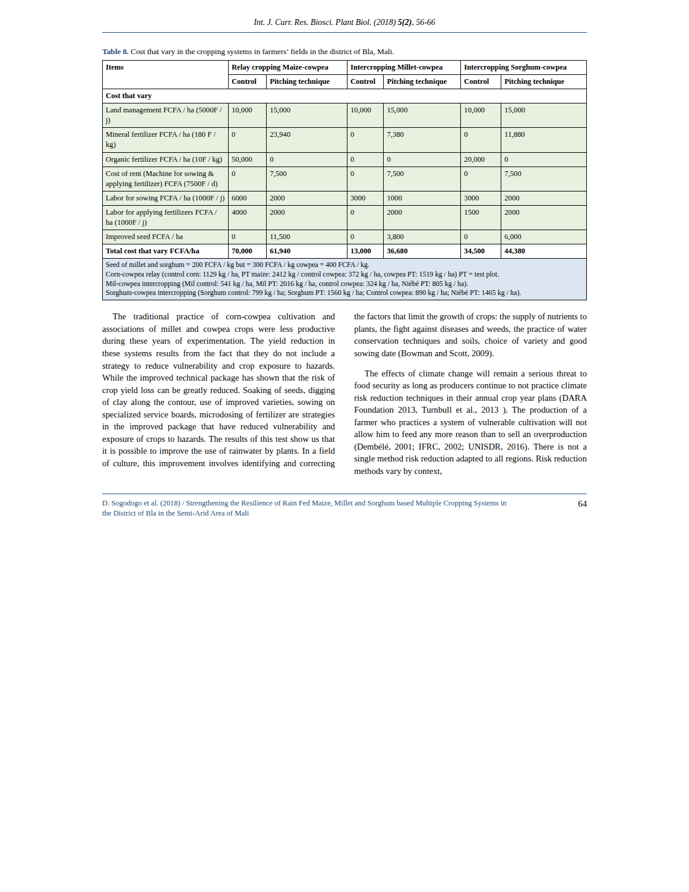Int. J. Curr. Res. Biosci. Plant Biol. (2018) 5(2), 56-66
Table 8. Cost that vary in the cropping systems in farmers’ fields in the district of Bla, Mali.
| Items | Relay cropping Maize-cowpea | Intercropping Millet-cowpea | Intercropping Sorghum-cowpea |
| --- | --- | --- | --- |
| Control | Pitching technique | Control | Pitching technique | Control | Pitching technique |
| Cost that vary |
| Land management FCFA / ha (5000F / j) | 10,000 | 15,000 | 10,000 | 15,000 | 10,000 | 15,000 |
| Mineral fertilizer FCFA / ha (180 F / kg) | 0 | 23,940 | 0 | 7,380 | 0 | 11,880 |
| Organic fertilizer FCFA / ha (10F / kg) | 50,000 | 0 | 0 | 0 | 20,000 | 0 |
| Cost of rent (Machine for sowing & applying fertilizer) FCFA (7500F / d) | 0 | 7,500 | 0 | 7,500 | 0 | 7,500 |
| Labor for sowing FCFA / ha (1000F / j) | 6000 | 2000 | 3000 | 1000 | 3000 | 2000 |
| Labor for applying fertilizers FCFA / ha (1000F / j) | 4000 | 2000 | 0 | 2000 | 1500 | 2000 |
| Improved seed FCFA / ha | 0 | 11,500 | 0 | 3,800 | 0 | 6,000 |
| Total cost that vary FCFA/ha | 70,000 | 61,940 | 13,000 | 36,680 | 34,500 | 44,380 |
| Seed of millet and sorghum = 200 FCFA / kg but = 300 FCFA / kg cowpea = 400 FCFA / kg. Corn-cowpea relay (control corn: 1129 kg / ha, PT maize: 2412 kg / control cowpea: 372 kg / ha, cowpea PT: 1519 kg / ha) PT = test plot. Mil-cowpea intercropping (Mil control: 541 kg / ha, Mil PT: 2016 kg / ha, control cowpea: 324 kg / ha, Niébé PT: 805 kg / ha). Sorghum-cowpea intercropping (Sorghum control: 799 kg / ha; Sorghum PT: 1560 kg / ha; Control cowpea: 890 kg / ha; Niébé PT: 1465 kg / ha). |
The traditional practice of corn-cowpea cultivation and associations of millet and cowpea crops were less productive during these years of experimentation. The yield reduction in these systems results from the fact that they do not include a strategy to reduce vulnerability and crop exposure to hazards. While the improved technical package has shown that the risk of crop yield loss can be greatly reduced. Soaking of seeds, digging of clay along the contour, use of improved varieties, sowing on specialized service boards, microdosing of fertilizer are strategies in the improved package that have reduced vulnerability and exposure of crops to hazards. The results of this test show us that it is possible to improve the use of rainwater by plants. In a field of culture, this improvement involves identifying and correcting the factors that limit the growth of crops: the supply of nutrients to plants, the fight against diseases and weeds, the practice of water conservation techniques and soils, choice of variety and good sowing date (Bowman and Scott, 2009).
The effects of climate change will remain a serious threat to food security as long as producers continue to not practice climate risk reduction techniques in their annual crop year plans (DARA Foundation 2013, Turnbull et al., 2013 ). The production of a farmer who practices a system of vulnerable cultivation will not allow him to feed any more reason than to sell an overproduction (Dembélé, 2001; IFRC, 2002; UNISDR, 2016). There is not a single method risk reduction adapted to all regions. Risk reduction methods vary by context,
D. Sogodogo et al. (2018) / Strengthening the Resilience of Rain Fed Maize, Millet and Sorghum based Multiple Cropping Systems in the District of Bla in the Semi-Arid Area of Mali
64